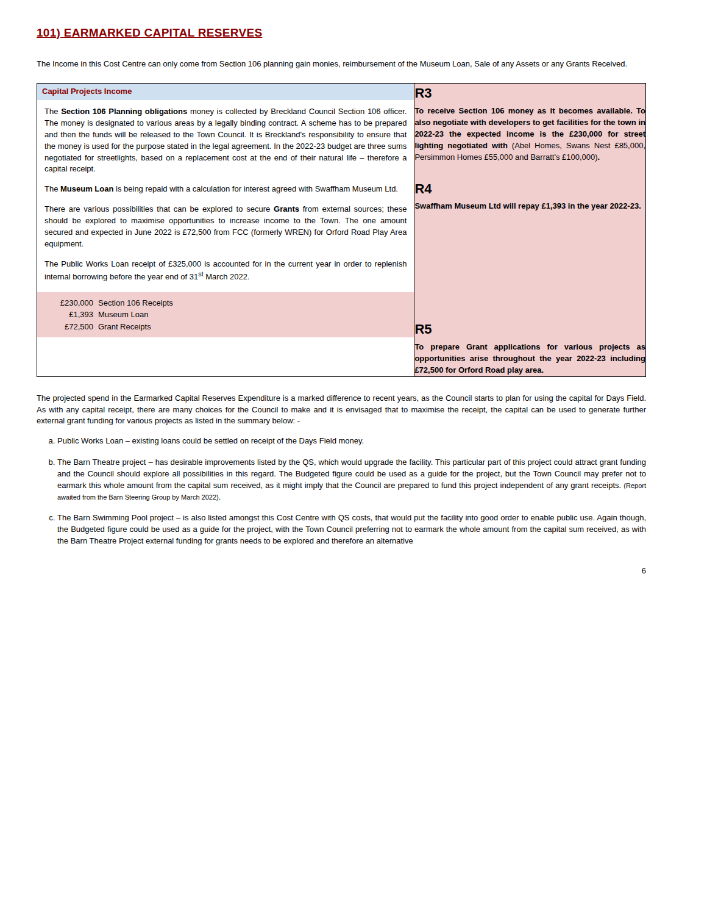101) EARMARKED CAPITAL RESERVES
The Income in this Cost Centre can only come from Section 106 planning gain monies, reimbursement of the Museum Loan, Sale of any Assets or any Grants Received.
| Capital Projects Income The Section 106 Planning obligations money is collected by Breckland Council Section 106 officer. The money is designated to various areas by a legally binding contract. A scheme has to be prepared and then the funds will be released to the Town Council. It is Breckland's responsibility to ensure that the money is used for the purpose stated in the legal agreement. In the 2022-23 budget are three sums negotiated for streetlights, based on a replacement cost at the end of their natural life – therefore a capital receipt. The Museum Loan is being repaid with a calculation for interest agreed with Swaffham Museum Ltd. There are various possibilities that can be explored to secure Grants from external sources; these should be explored to maximise opportunities to increase income to the Town. The one amount secured and expected in June 2022 is £72,500 from FCC (formerly WREN) for Orford Road Play Area equipment. The Public Works Loan receipt of £325,000 is accounted for in the current year in order to replenish internal borrowing before the year end of 31 st March 2022. £230,000 Section 106 Receipts £1,393 Museum Loan £72,500 Grant Receipts | R3 To receive Section 106 money as it becomes available. To also negotiate with developers to get facilities for the town in 2022-23 the expected income is the £230,000 for street lighting negotiated with (Abel Homes, Swans Nest £85,000, Persimmon Homes £55,000 and Barratt's £100,000) . R4 Swaffham Museum Ltd will repay £1,393 in the year 2022-23. R5 To prepare Grant applications for various projects as opportunities arise throughout the year 2022-23 including £72,500 for Orford Road play area. |
The projected spend in the Earmarked Capital Reserves Expenditure is a marked difference to recent years, as the Council starts to plan for using the capital for Days Field. As with any capital receipt, there are many choices for the Council to make and it is envisaged that to maximise the receipt, the capital can be used to generate further external grant funding for various projects as listed in the summary below: -
Public Works Loan – existing loans could be settled on receipt of the Days Field money.
The Barn Theatre project – has desirable improvements listed by the QS, which would upgrade the facility. This particular part of this project could attract grant funding and the Council should explore all possibilities in this regard. The Budgeted figure could be used as a guide for the project, but the Town Council may prefer not to earmark this whole amount from the capital sum received, as it might imply that the Council are prepared to fund this project independent of any grant receipts. (Report awaited from the Barn Steering Group by March 2022).
The Barn Swimming Pool project – is also listed amongst this Cost Centre with QS costs, that would put the facility into good order to enable public use. Again though, the Budgeted figure could be used as a guide for the project, with the Town Council preferring not to earmark the whole amount from the capital sum received, as with the Barn Theatre Project external funding for grants needs to be explored and therefore an alternative
6